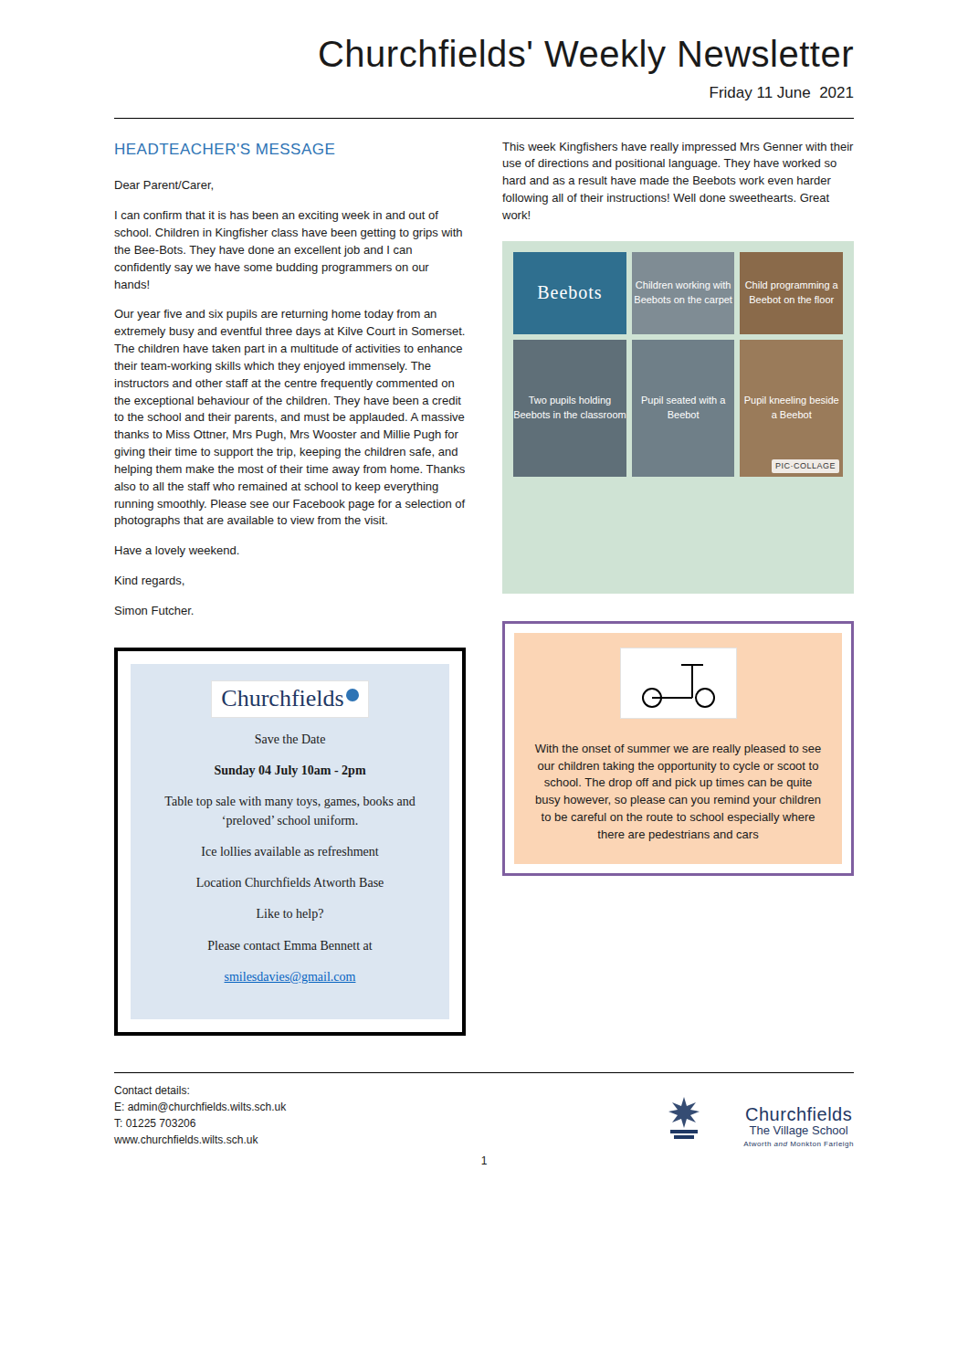Churchfields' Weekly Newsletter
Friday 11 June 2021
HEADTEACHER'S MESSAGE
Dear Parent/Carer,
I can confirm that it is has been an exciting week in and out of school. Children in Kingfisher class have been getting to grips with the Bee-Bots. They have done an excellent job and I can confidently say we have some budding programmers on our hands!
Our year five and six pupils are returning home today from an extremely busy and eventful three days at Kilve Court in Somerset. The children have taken part in a multitude of activities to enhance their team-working skills which they enjoyed immensely. The instructors and other staff at the centre frequently commented on the exceptional behaviour of the children. They have been a credit to the school and their parents, and must be applauded. A massive thanks to Miss Ottner, Mrs Pugh, Mrs Wooster and Millie Pugh for giving their time to support the trip, keeping the children safe, and helping them make the most of their time away from home. Thanks also to all the staff who remained at school to keep everything running smoothly. Please see our Facebook page for a selection of photographs that are available to view from the visit.
Have a lovely weekend.
Kind regards,
Simon Futcher.
Churchfields
Save the Date
Sunday 04 July 10am - 2pm
Table top sale with many toys, games, books and ‘preloved’ school uniform.
Ice lollies available as refreshment
Location Churchfields Atworth Base
Like to help?
Please contact Emma Bennett at
smilesdavies@gmail.com
This week Kingfishers have really impressed Mrs Genner with their use of directions and positional language. They have worked so hard and as a result have made the Beebots work even harder following all of their instructions! Well done sweethearts. Great work!
Beebots
Children working with Beebots on the carpet
Child programming a Beebot on the floor
Two pupils holding Beebots in the classroom
Pupil seated with a Beebot
Pupil kneeling beside a Beebot PIC·COLLAGE
With the onset of summer we are really pleased to see our children taking the opportunity to cycle or scoot to school. The drop off and pick up times can be quite busy however, so please can you remind your children to be careful on the route to school especially where there are pedestrians and cars
Contact details:
E: admin@churchfields.wilts.sch.uk
T: 01225 703206
www.churchfields.wilts.sch.uk
Churchfields
The Village School
Atworth and Monkton Farleigh
1